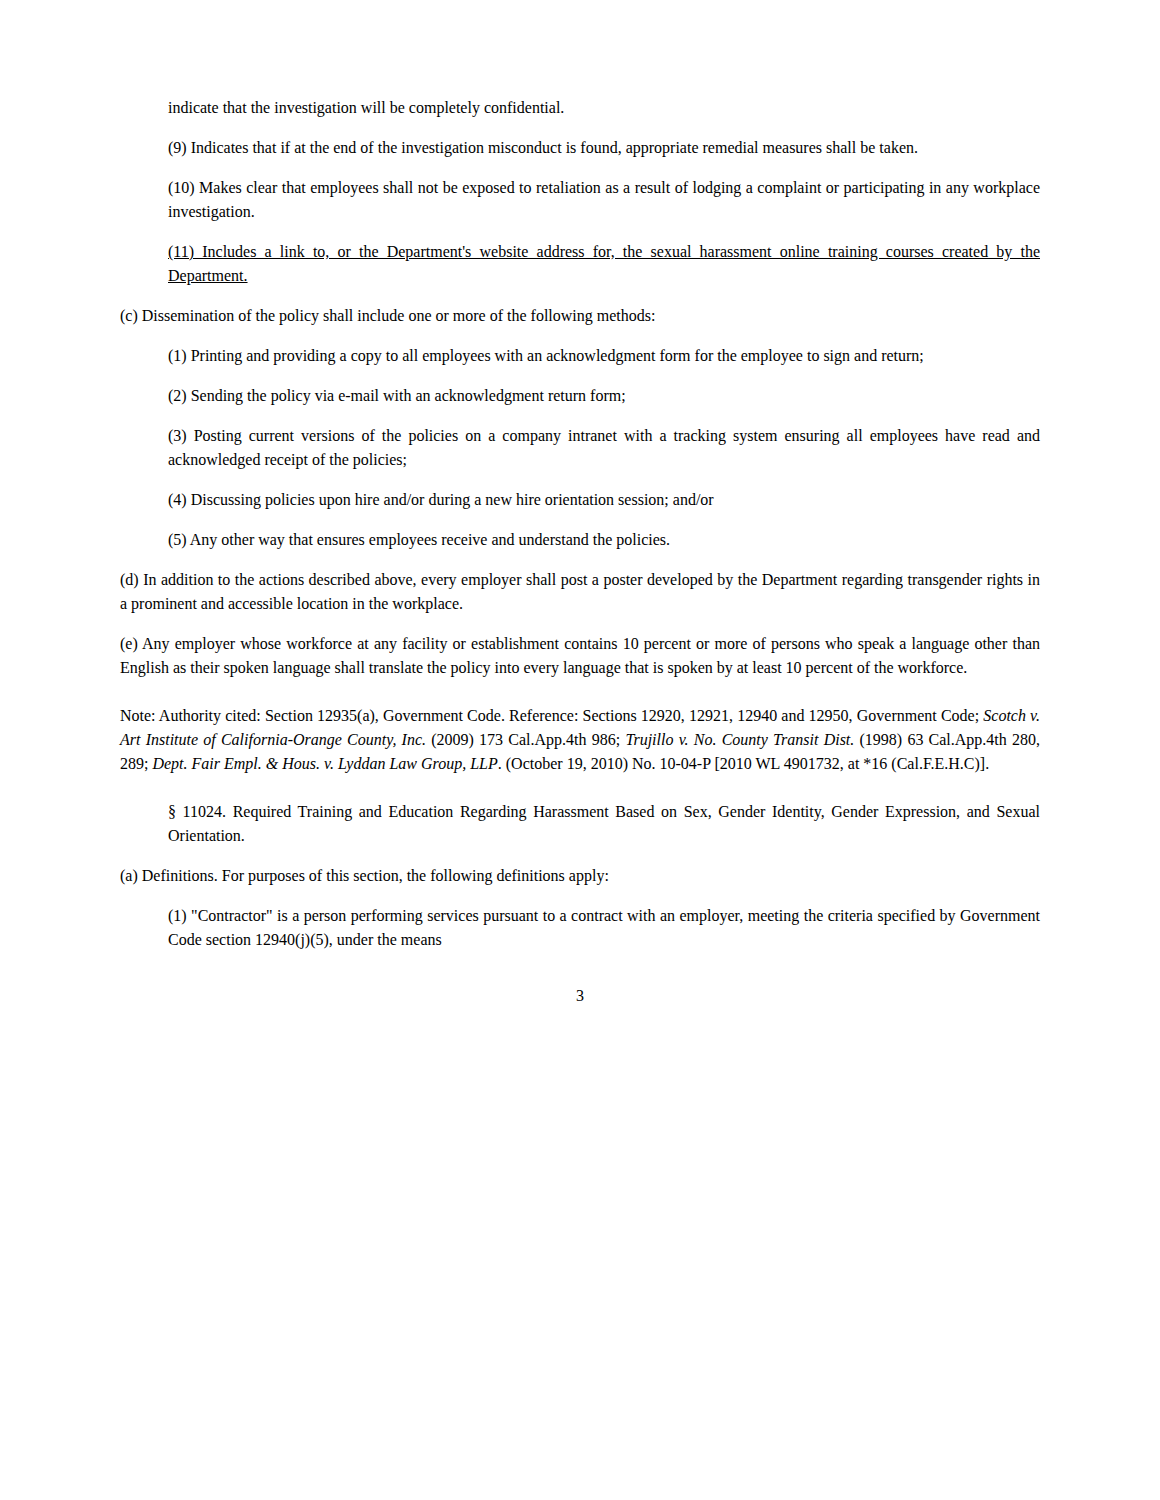indicate that the investigation will be completely confidential.
(9) Indicates that if at the end of the investigation misconduct is found, appropriate remedial measures shall be taken.
(10) Makes clear that employees shall not be exposed to retaliation as a result of lodging a complaint or participating in any workplace investigation.
(11) Includes a link to, or the Department's website address for, the sexual harassment online training courses created by the Department.
(c) Dissemination of the policy shall include one or more of the following methods:
(1) Printing and providing a copy to all employees with an acknowledgment form for the employee to sign and return;
(2) Sending the policy via e-mail with an acknowledgment return form;
(3) Posting current versions of the policies on a company intranet with a tracking system ensuring all employees have read and acknowledged receipt of the policies;
(4) Discussing policies upon hire and/or during a new hire orientation session; and/or
(5) Any other way that ensures employees receive and understand the policies.
(d) In addition to the actions described above, every employer shall post a poster developed by the Department regarding transgender rights in a prominent and accessible location in the workplace.
(e) Any employer whose workforce at any facility or establishment contains 10 percent or more of persons who speak a language other than English as their spoken language shall translate the policy into every language that is spoken by at least 10 percent of the workforce.
Note: Authority cited: Section 12935(a), Government Code. Reference: Sections 12920, 12921, 12940 and 12950, Government Code; Scotch v. Art Institute of California-Orange County, Inc. (2009) 173 Cal.App.4th 986; Trujillo v. No. County Transit Dist. (1998) 63 Cal.App.4th 280, 289; Dept. Fair Empl. & Hous. v. Lyddan Law Group, LLP. (October 19, 2010) No. 10-04-P [2010 WL 4901732, at *16 (Cal.F.E.H.C)].
§ 11024. Required Training and Education Regarding Harassment Based on Sex, Gender Identity, Gender Expression, and Sexual Orientation.
(a) Definitions. For purposes of this section, the following definitions apply:
(1) "Contractor" is a person performing services pursuant to a contract with an employer, meeting the criteria specified by Government Code section 12940(j)(5), under the means
3